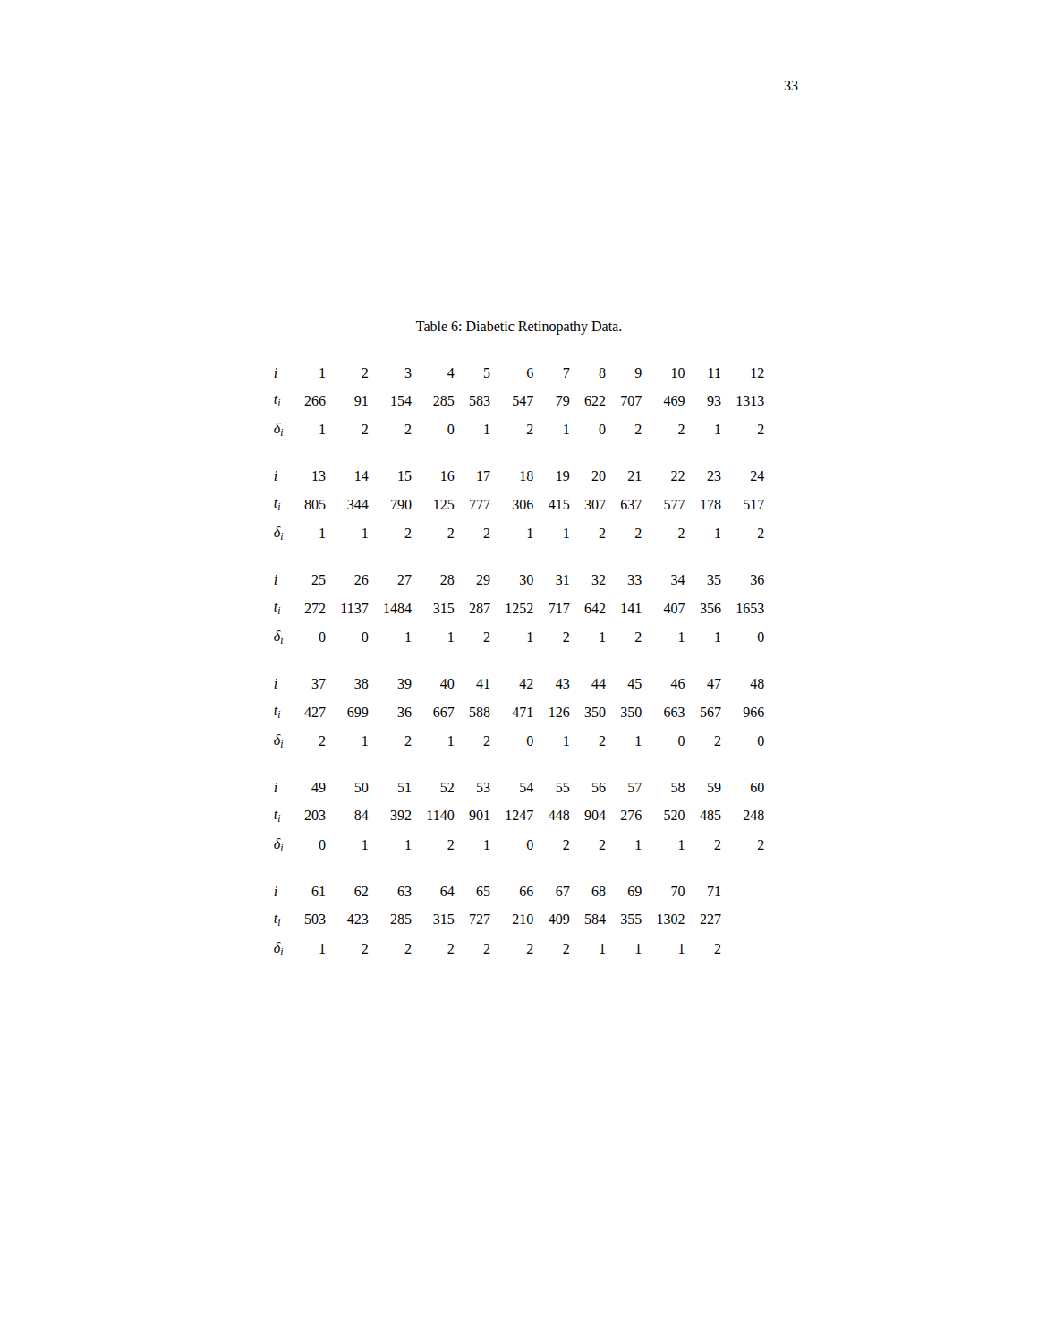33
Table 6: Diabetic Retinopathy Data.
| i | 1 | 2 | 3 | 4 | 5 | 6 | 7 | 8 | 9 | 10 | 11 | 12 |
| t i | 266 | 91 | 154 | 285 | 583 | 547 | 79 | 622 | 707 | 469 | 93 | 1313 |
| δ i | 1 | 2 | 2 | 0 | 1 | 2 | 1 | 0 | 2 | 2 | 1 | 2 |
| i | 13 | 14 | 15 | 16 | 17 | 18 | 19 | 20 | 21 | 22 | 23 | 24 |
| t i | 805 | 344 | 790 | 125 | 777 | 306 | 415 | 307 | 637 | 577 | 178 | 517 |
| δ i | 1 | 1 | 2 | 2 | 2 | 1 | 1 | 2 | 2 | 2 | 1 | 2 |
| i | 25 | 26 | 27 | 28 | 29 | 30 | 31 | 32 | 33 | 34 | 35 | 36 |
| t i | 272 | 1137 | 1484 | 315 | 287 | 1252 | 717 | 642 | 141 | 407 | 356 | 1653 |
| δ i | 0 | 0 | 1 | 1 | 2 | 1 | 2 | 1 | 2 | 1 | 1 | 0 |
| i | 37 | 38 | 39 | 40 | 41 | 42 | 43 | 44 | 45 | 46 | 47 | 48 |
| t i | 427 | 699 | 36 | 667 | 588 | 471 | 126 | 350 | 350 | 663 | 567 | 966 |
| δ i | 2 | 1 | 2 | 1 | 2 | 0 | 1 | 2 | 1 | 0 | 2 | 0 |
| i | 49 | 50 | 51 | 52 | 53 | 54 | 55 | 56 | 57 | 58 | 59 | 60 |
| t i | 203 | 84 | 392 | 1140 | 901 | 1247 | 448 | 904 | 276 | 520 | 485 | 248 |
| δ i | 0 | 1 | 1 | 2 | 1 | 0 | 2 | 2 | 1 | 1 | 2 | 2 |
| i | 61 | 62 | 63 | 64 | 65 | 66 | 67 | 68 | 69 | 70 | 71 | |
| t i | 503 | 423 | 285 | 315 | 727 | 210 | 409 | 584 | 355 | 1302 | 227 | |
| δ i | 1 | 2 | 2 | 2 | 2 | 2 | 2 | 1 | 1 | 1 | 2 | |